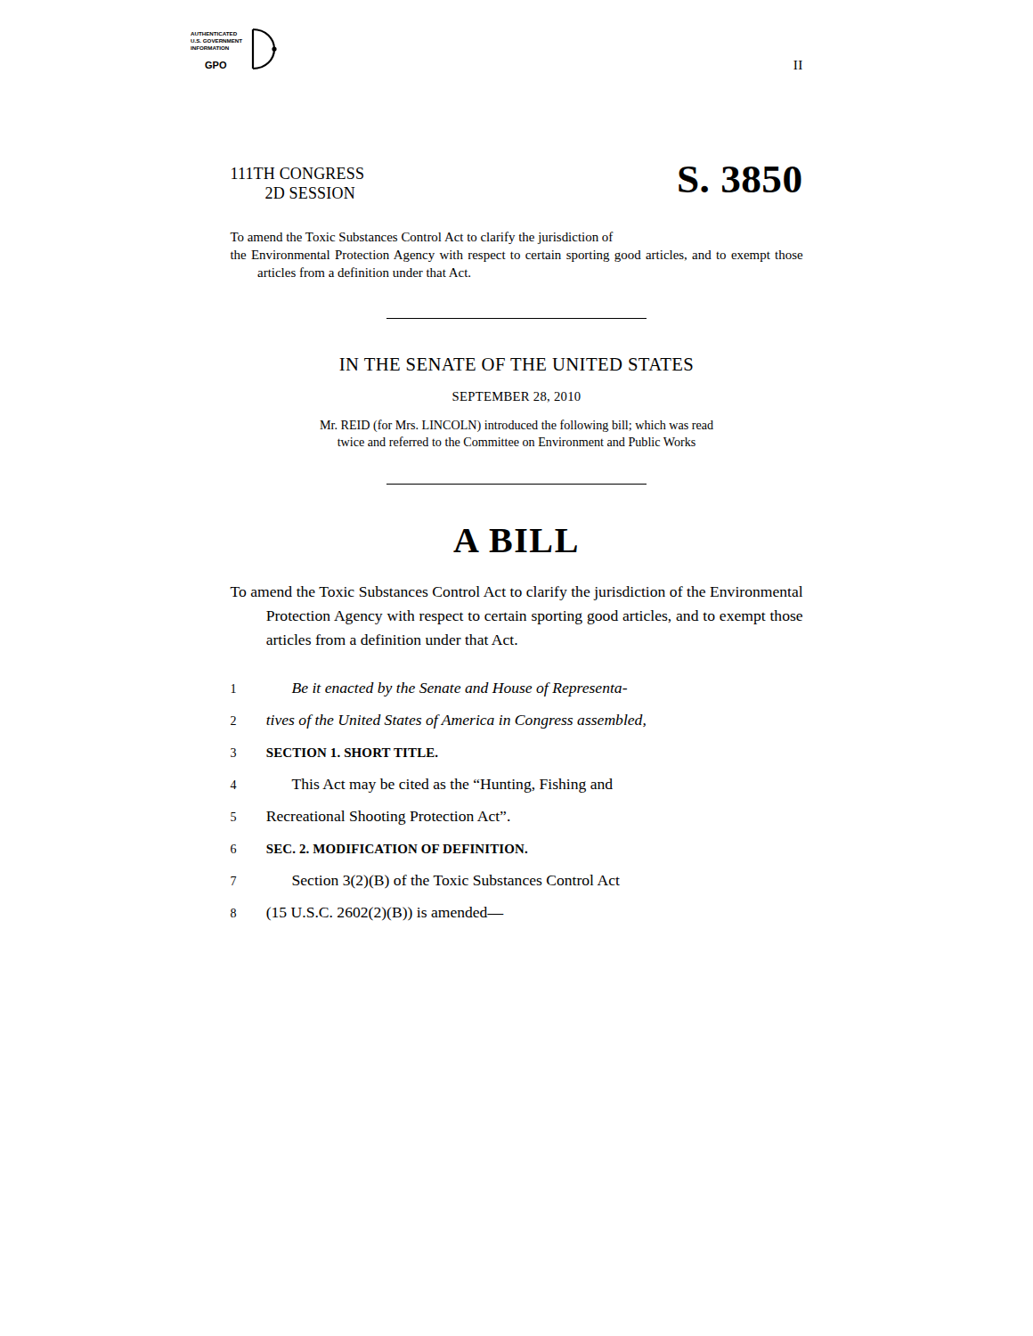AUTHENTICATED U.S. GOVERNMENT INFORMATION GPO
II
111TH CONGRESS 2D SESSION
S. 3850
To amend the Toxic Substances Control Act to clarify the jurisdiction of the Environmental Protection Agency with respect to certain sporting good articles, and to exempt those articles from a definition under that Act.
IN THE SENATE OF THE UNITED STATES
SEPTEMBER 28, 2010
Mr. REID (for Mrs. LINCOLN) introduced the following bill; which was read
twice and referred to the Committee on Environment and Public Works
A BILL
To amend the Toxic Substances Control Act to clarify the jurisdiction of the Environmental Protection Agency with respect to certain sporting good articles, and to exempt those articles from a definition under that Act.
1 Be it enacted by the Senate and House of Representa-
2 tives of the United States of America in Congress assembled,
3 SECTION 1. SHORT TITLE.
4 This Act may be cited as the “Hunting, Fishing and
5 Recreational Shooting Protection Act”.
6 SEC. 2. MODIFICATION OF DEFINITION.
7 Section 3(2)(B) of the Toxic Substances Control Act
8 (15 U.S.C. 2602(2)(B)) is amended—